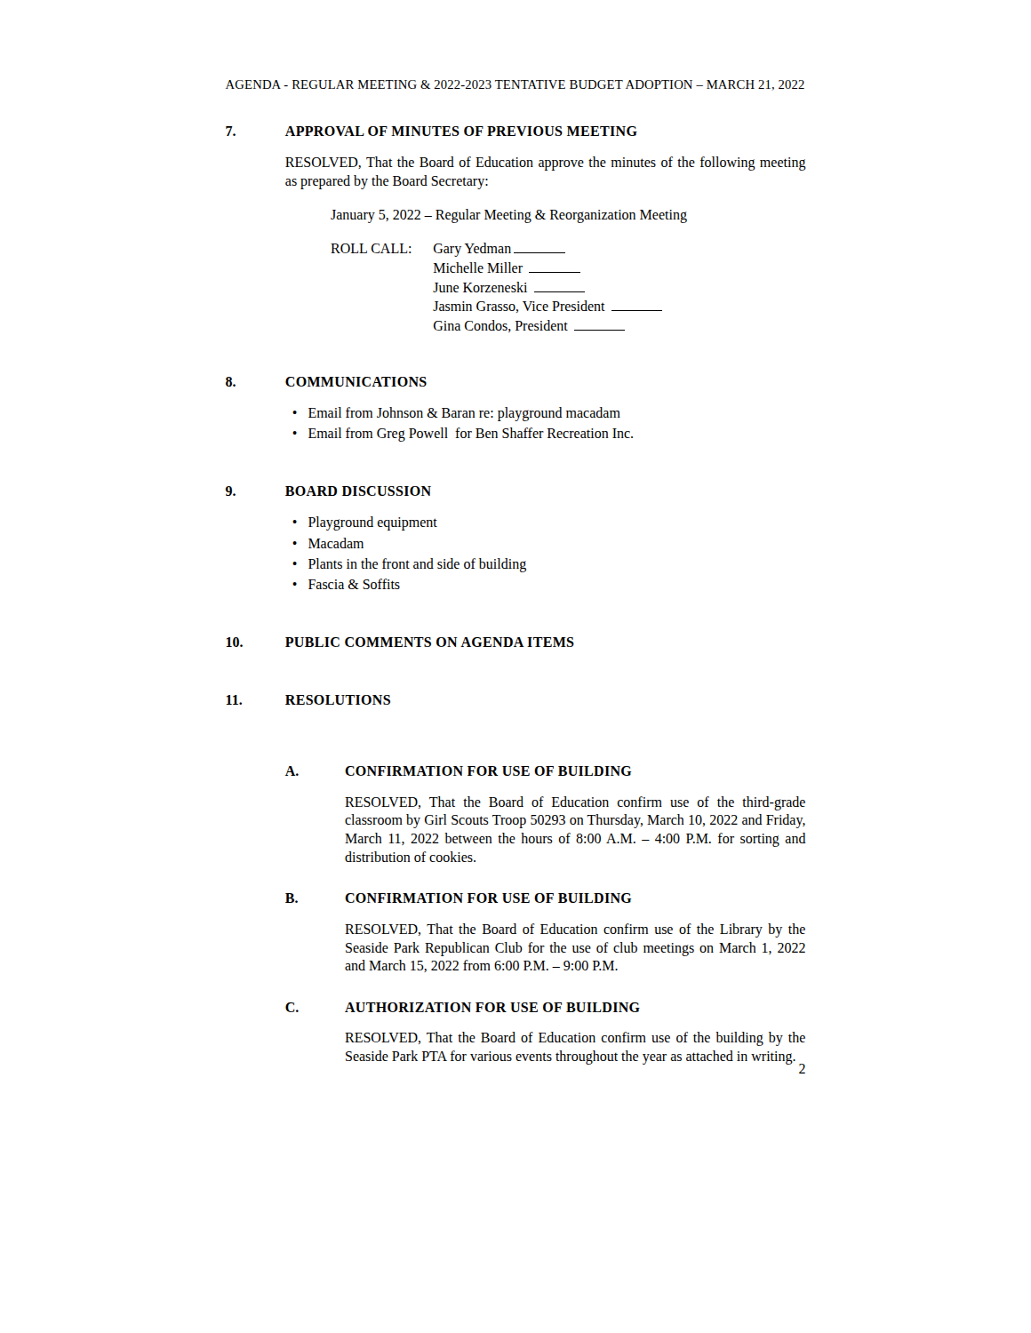AGENDA - REGULAR MEETING & 2022-2023 TENTATIVE BUDGET ADOPTION – MARCH 21, 2022
7.
APPROVAL OF MINUTES OF PREVIOUS MEETING
RESOLVED, That the Board of Education approve the minutes of the following meeting as prepared by the Board Secretary:
January 5, 2022 – Regular Meeting & Reorganization Meeting
ROLL CALL:
Gary Yedman
Michelle Miller
June Korzeneski
Jasmin Grasso, Vice President
Gina Condos, President
8.
COMMUNICATIONS
Email from Johnson & Baran re: playground macadam
Email from Greg Powell for Ben Shaffer Recreation Inc.
9.
BOARD DISCUSSION
Playground equipment
Macadam
Plants in the front and side of building
Fascia & Soffits
10.
PUBLIC COMMENTS ON AGENDA ITEMS
11.
RESOLUTIONS
A.
CONFIRMATION FOR USE OF BUILDING
RESOLVED, That the Board of Education confirm use of the third-grade classroom by Girl Scouts Troop 50293 on Thursday, March 10, 2022 and Friday, March 11, 2022 between the hours of 8:00 A.M. – 4:00 P.M. for sorting and distribution of cookies.
B.
CONFIRMATION FOR USE OF BUILDING
RESOLVED, That the Board of Education confirm use of the Library by the Seaside Park Republican Club for the use of club meetings on March 1, 2022 and March 15, 2022 from 6:00 P.M. – 9:00 P.M.
C.
AUTHORIZATION FOR USE OF BUILDING
RESOLVED, That the Board of Education confirm use of the building by the Seaside Park PTA for various events throughout the year as attached in writing.
2